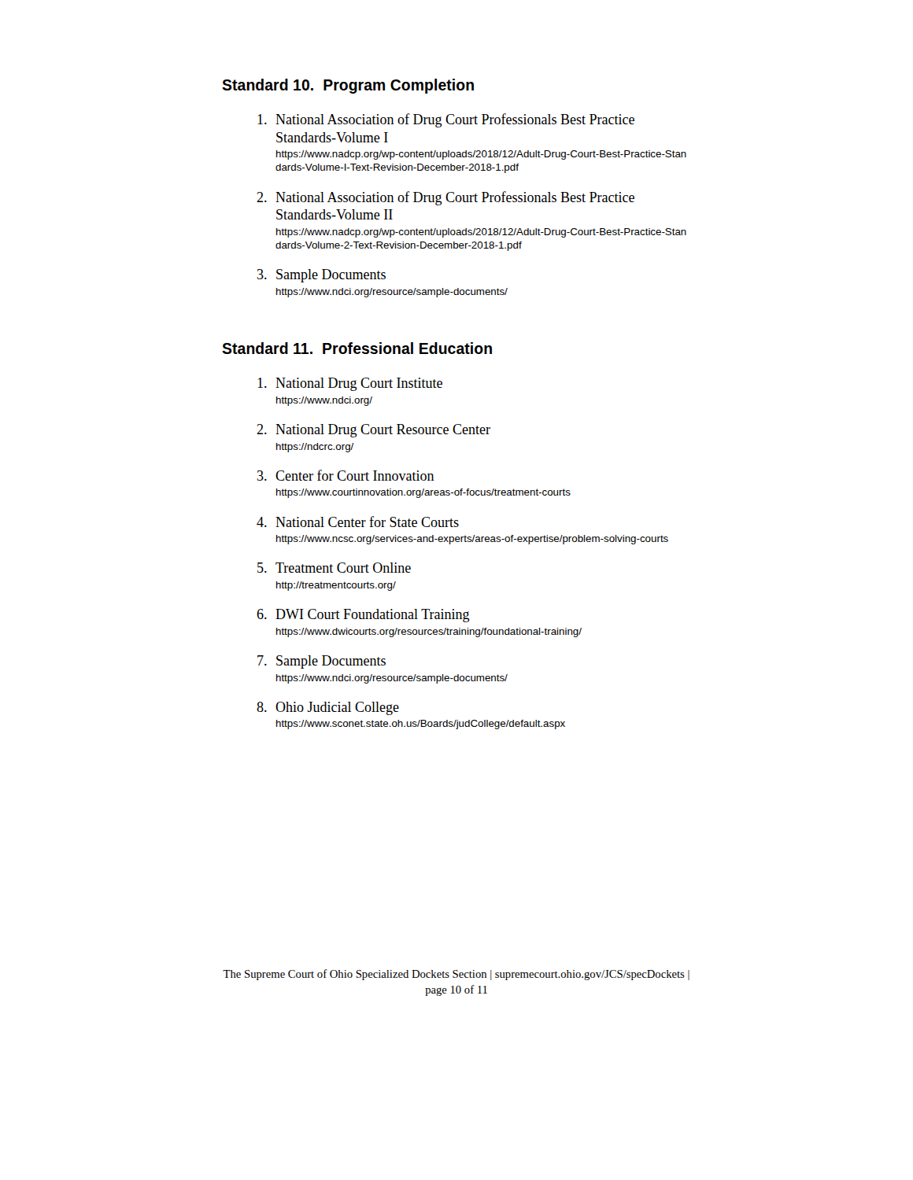Standard 10. Program Completion
National Association of Drug Court Professionals Best Practice Standards-Volume I https://www.nadcp.org/wp-content/uploads/2018/12/Adult-Drug-Court-Best-Practice-Standards-Volume-I-Text-Revision-December-2018-1.pdf
National Association of Drug Court Professionals Best Practice Standards-Volume II https://www.nadcp.org/wp-content/uploads/2018/12/Adult-Drug-Court-Best-Practice-Standards-Volume-2-Text-Revision-December-2018-1.pdf
Sample Documents https://www.ndci.org/resource/sample-documents/
Standard 11. Professional Education
National Drug Court Institute https://www.ndci.org/
National Drug Court Resource Center https://ndcrc.org/
Center for Court Innovation https://www.courtinnovation.org/areas-of-focus/treatment-courts
National Center for State Courts https://www.ncsc.org/services-and-experts/areas-of-expertise/problem-solving-courts
Treatment Court Online http://treatmentcourts.org/
DWI Court Foundational Training https://www.dwicourts.org/resources/training/foundational-training/
Sample Documents https://www.ndci.org/resource/sample-documents/
Ohio Judicial College https://www.sconet.state.oh.us/Boards/judCollege/default.aspx
The Supreme Court of Ohio Specialized Dockets Section | supremecourt.ohio.gov/JCS/specDockets | page 10 of 11